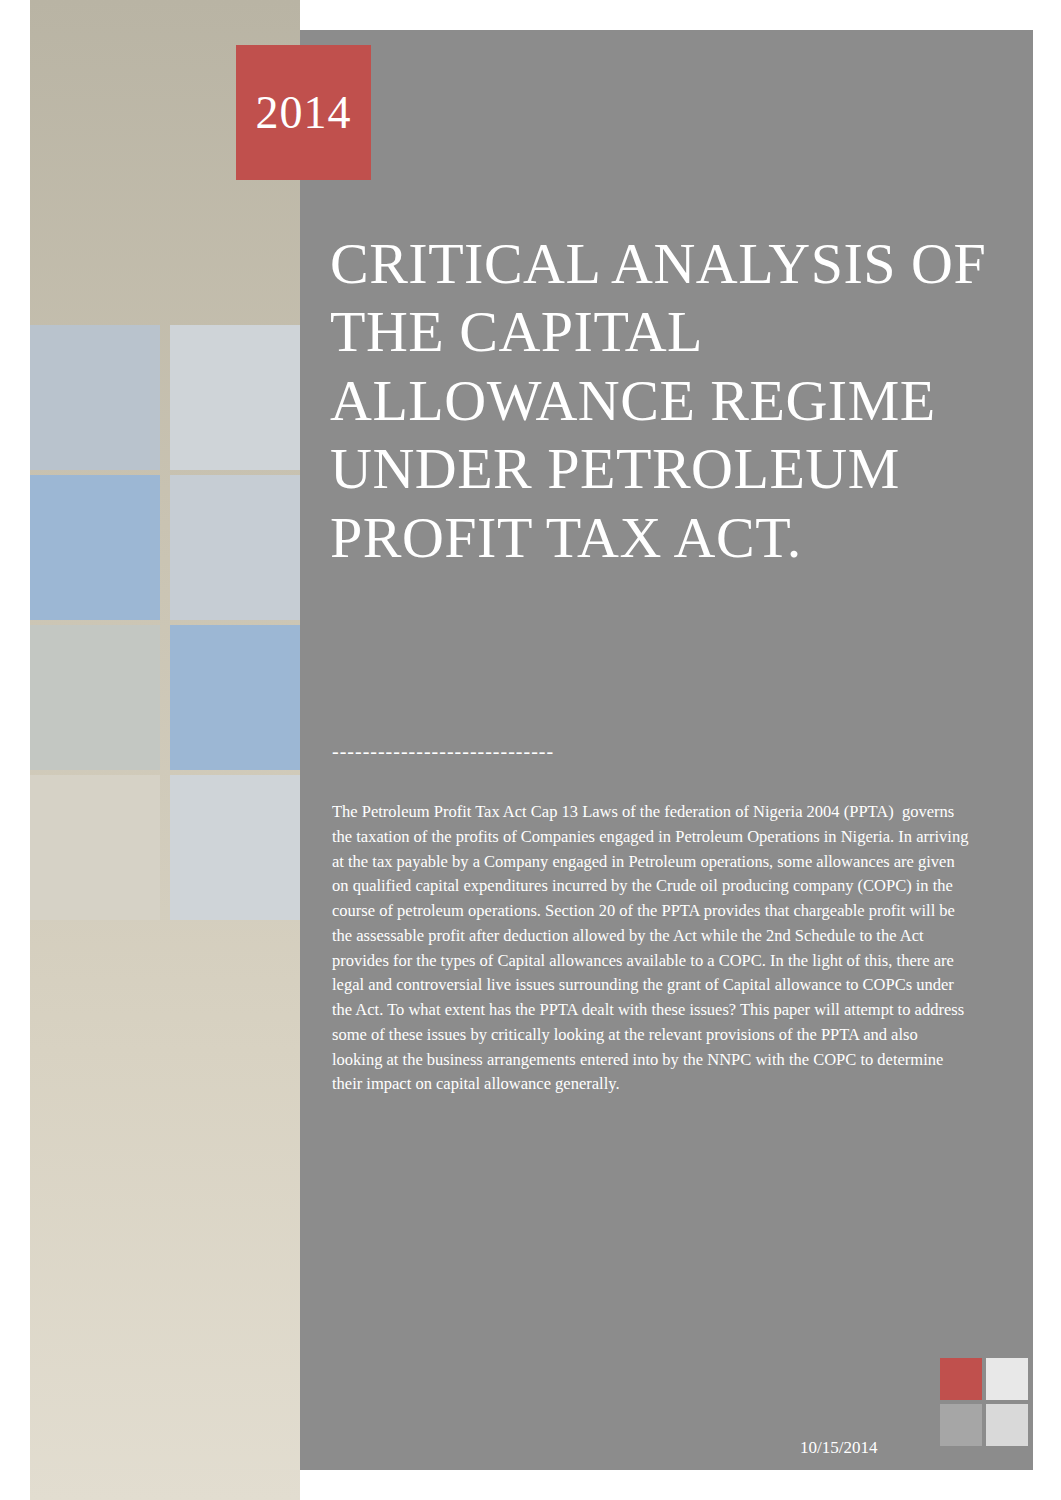2014
CRITICAL ANALYSIS OF THE CAPITAL ALLOWANCE REGIME UNDER PETROLEUM PROFIT TAX ACT.
-----------------------------
The Petroleum Profit Tax Act Cap 13 Laws of the federation of Nigeria 2004 (PPTA) governs the taxation of the profits of Companies engaged in Petroleum Operations in Nigeria. In arriving at the tax payable by a Company engaged in Petroleum operations, some allowances are given on qualified capital expenditures incurred by the Crude oil producing company (COPC) in the course of petroleum operations. Section 20 of the PPTA provides that chargeable profit will be the assessable profit after deduction allowed by the Act while the 2nd Schedule to the Act provides for the types of Capital allowances available to a COPC. In the light of this, there are legal and controversial live issues surrounding the grant of Capital allowance to COPCs under the Act. To what extent has the PPTA dealt with these issues? This paper will attempt to address some of these issues by critically looking at the relevant provisions of the PPTA and also looking at the business arrangements entered into by the NNPC with the COPC to determine their impact on capital allowance generally.
10/15/2014